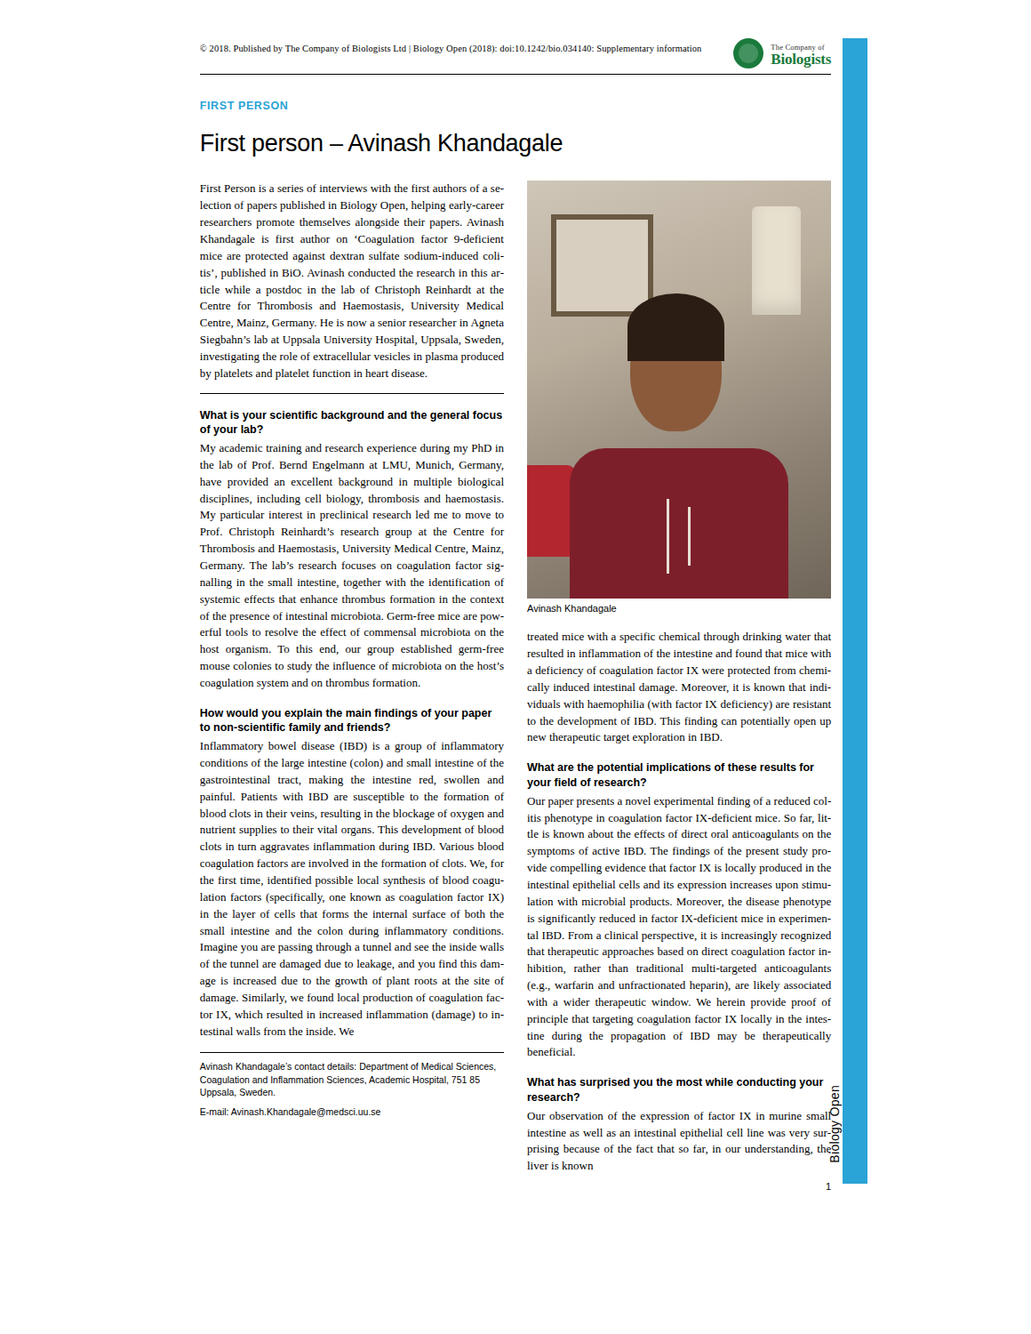Biology Open
© 2018. Published by The Company of Biologists Ltd | Biology Open (2018): doi:10.1242/bio.034140: Supplementary information
The Company of
Biologists
FIRST PERSON
First person – Avinash Khandagale
First Person is a series of interviews with the first authors of a selection of papers published in Biology Open, helping early-career researchers promote themselves alongside their papers. Avinash Khandagale is first author on ‘Coagulation factor 9-deficient mice are protected against dextran sulfate sodium-induced colitis’, published in BiO. Avinash conducted the research in this article while a postdoc in the lab of Christoph Reinhardt at the Centre for Thrombosis and Haemostasis, University Medical Centre, Mainz, Germany. He is now a senior researcher in Agneta Siegbahn’s lab at Uppsala University Hospital, Uppsala, Sweden, investigating the role of extracellular vesicles in plasma produced by platelets and platelet function in heart disease.
What is your scientific background and the general focus of your lab?
My academic training and research experience during my PhD in the lab of Prof. Bernd Engelmann at LMU, Munich, Germany, have provided an excellent background in multiple biological disciplines, including cell biology, thrombosis and haemostasis. My particular interest in preclinical research led me to move to Prof. Christoph Reinhardt’s research group at the Centre for Thrombosis and Haemostasis, University Medical Centre, Mainz, Germany. The lab’s research focuses on coagulation factor signalling in the small intestine, together with the identification of systemic effects that enhance thrombus formation in the context of the presence of intestinal microbiota. Germ-free mice are powerful tools to resolve the effect of commensal microbiota on the host organism. To this end, our group established germ-free mouse colonies to study the influence of microbiota on the host’s coagulation system and on thrombus formation.
How would you explain the main findings of your paper to non-scientific family and friends?
Inflammatory bowel disease (IBD) is a group of inflammatory conditions of the large intestine (colon) and small intestine of the gastrointestinal tract, making the intestine red, swollen and painful. Patients with IBD are susceptible to the formation of blood clots in their veins, resulting in the blockage of oxygen and nutrient supplies to their vital organs. This development of blood clots in turn aggravates inflammation during IBD. Various blood coagulation factors are involved in the formation of clots. We, for the first time, identified possible local synthesis of blood coagulation factors (specifically, one known as coagulation factor IX) in the layer of cells that forms the internal surface of both the small intestine and the colon during inflammatory conditions. Imagine you are passing through a tunnel and see the inside walls of the tunnel are damaged due to leakage, and you find this damage is increased due to the growth of plant roots at the site of damage. Similarly, we found local production of coagulation factor IX, which resulted in increased inflammation (damage) to intestinal walls from the inside. We
Avinash Khandagale’s contact details: Department of Medical Sciences, Coagulation and Inflammation Sciences, Academic Hospital, 751 85 Uppsala, Sweden.
E-mail: Avinash.Khandagale@medsci.uu.se
Avinash Khandagale
treated mice with a specific chemical through drinking water that resulted in inflammation of the intestine and found that mice with a deficiency of coagulation factor IX were protected from chemically induced intestinal damage. Moreover, it is known that individuals with haemophilia (with factor IX deficiency) are resistant to the development of IBD. This finding can potentially open up new therapeutic target exploration in IBD.
What are the potential implications of these results for your field of research?
Our paper presents a novel experimental finding of a reduced colitis phenotype in coagulation factor IX-deficient mice. So far, little is known about the effects of direct oral anticoagulants on the symptoms of active IBD. The findings of the present study provide compelling evidence that factor IX is locally produced in the intestinal epithelial cells and its expression increases upon stimulation with microbial products. Moreover, the disease phenotype is significantly reduced in factor IX-deficient mice in experimental IBD. From a clinical perspective, it is increasingly recognized that therapeutic approaches based on direct coagulation factor inhibition, rather than traditional multi-targeted anticoagulants (e.g., warfarin and unfractionated heparin), are likely associated with a wider therapeutic window. We herein provide proof of principle that targeting coagulation factor IX locally in the intestine during the propagation of IBD may be therapeutically beneficial.
What has surprised you the most while conducting your research?
Our observation of the expression of factor IX in murine small intestine as well as an intestinal epithelial cell line was very surprising because of the fact that so far, in our understanding, the liver is known
1